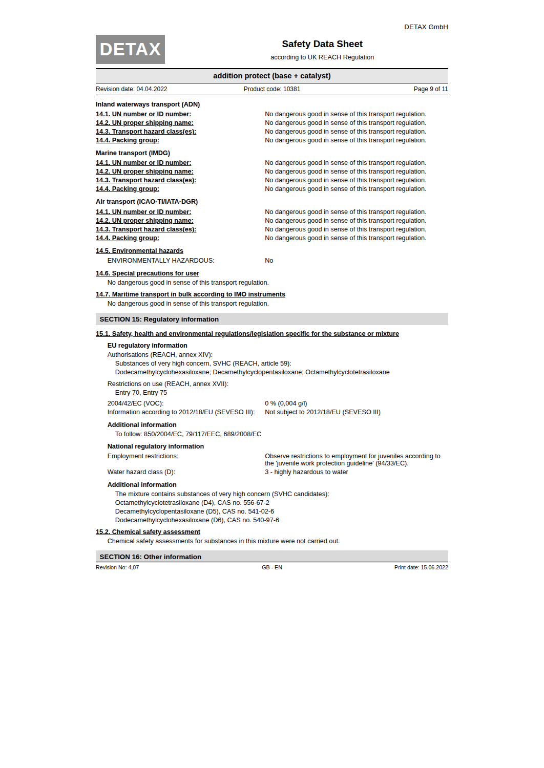DETAX GmbH
DETAX
Safety Data Sheet
according to UK REACH Regulation
addition protect (base + catalyst)
Revision date: 04.04.2022
Product code: 10381
Page 9 of 11
Inland waterways transport (ADN)
| 14.1. UN number or ID number: | No dangerous good in sense of this transport regulation. |
| 14.2. UN proper shipping name: | No dangerous good in sense of this transport regulation. |
| 14.3. Transport hazard class(es): | No dangerous good in sense of this transport regulation. |
| 14.4. Packing group: | No dangerous good in sense of this transport regulation. |
Marine transport (IMDG)
| 14.1. UN number or ID number: | No dangerous good in sense of this transport regulation. |
| 14.2. UN proper shipping name: | No dangerous good in sense of this transport regulation. |
| 14.3. Transport hazard class(es): | No dangerous good in sense of this transport regulation. |
| 14.4. Packing group: | No dangerous good in sense of this transport regulation. |
Air transport (ICAO-TI/IATA-DGR)
| 14.1. UN number or ID number: | No dangerous good in sense of this transport regulation. |
| 14.2. UN proper shipping name: | No dangerous good in sense of this transport regulation. |
| 14.3. Transport hazard class(es): | No dangerous good in sense of this transport regulation. |
| 14.4. Packing group: | No dangerous good in sense of this transport regulation. |
14.5. Environmental hazards
| ENVIRONMENTALLY HAZARDOUS: | No |
14.6. Special precautions for user
No dangerous good in sense of this transport regulation.
14.7. Maritime transport in bulk according to IMO instruments
No dangerous good in sense of this transport regulation.
SECTION 15: Regulatory information
15.1. Safety, health and environmental regulations/legislation specific for the substance or mixture
EU regulatory information
Authorisations (REACH, annex XIV):
Substances of very high concern, SVHC (REACH, article 59):
Dodecamethylcyclohexasiloxane; Decamethylcyclopentasiloxane; Octamethylcyclotetrasiloxane
Restrictions on use (REACH, annex XVII):
Entry 70, Entry 75
| 2004/42/EC (VOC): | 0 % (0,004 g/l) |
| Information according to 2012/18/EU (SEVESO III): | Not subject to 2012/18/EU (SEVESO III) |
Additional information
To follow: 850/2004/EC, 79/117/EEC, 689/2008/EC
National regulatory information
| Employment restrictions: | Observe restrictions to employment for juveniles according to the 'juvenile work protection guideline' (94/33/EC). |
| Water hazard class (D): | 3 - highly hazardous to water |
Additional information
The mixture contains substances of very high concern (SVHC candidates):
Octamethylcyclotetrasiloxane (D4), CAS no. 556-67-2
Decamethylcyclopentasiloxane (D5), CAS no. 541-02-6
Dodecamethylcyclohexasiloxane (D6), CAS no. 540-97-6
15.2. Chemical safety assessment
Chemical safety assessments for substances in this mixture were not carried out.
SECTION 16: Other information
Revision No: 4,07
GB - EN
Print date: 15.06.2022